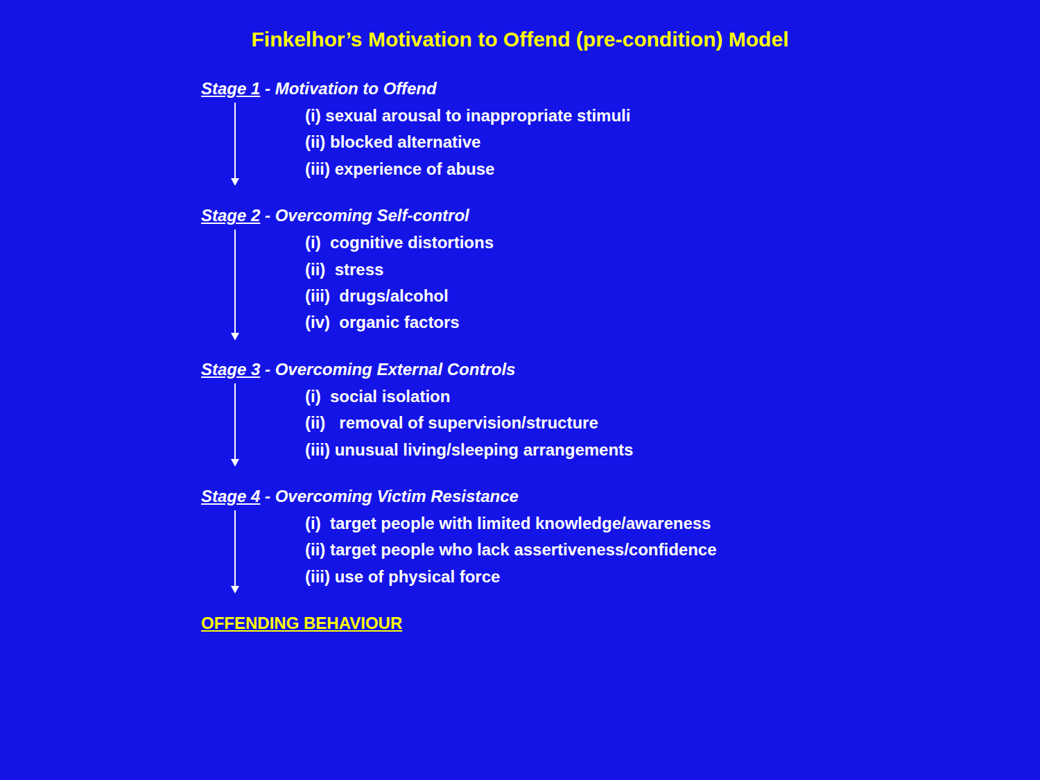Finkelhor’s Motivation to Offend (pre-condition) Model
Stage 1 - Motivation to Offend
(i) sexual arousal to inappropriate stimuli
(ii) blocked alternative
(iii) experience of abuse
Stage 2 - Overcoming Self-control
(i) cognitive distortions
(ii) stress
(iii) drugs/alcohol
(iv) organic factors
Stage 3 - Overcoming External Controls
(i) social isolation
(ii) removal of supervision/structure
(iii) unusual living/sleeping arrangements
Stage 4 - Overcoming Victim Resistance
(i) target people with limited knowledge/awareness
(ii) target people who lack assertiveness/confidence
(iii) use of physical force
OFFENDING BEHAVIOUR